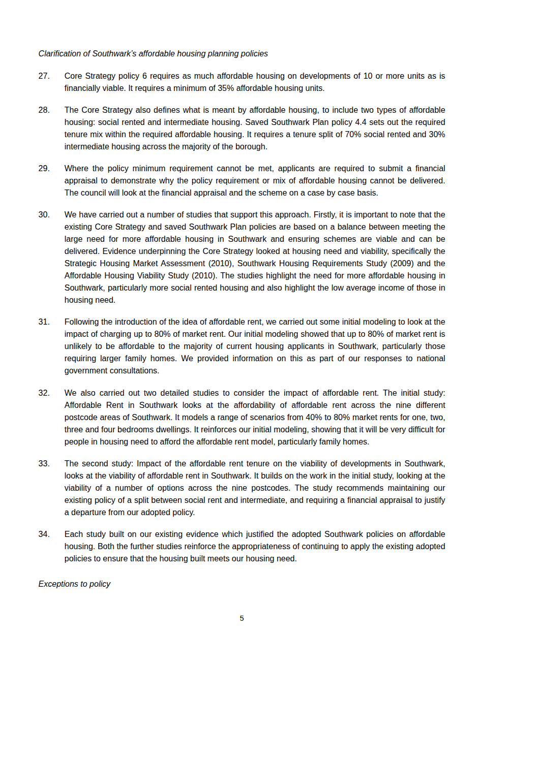Clarification of Southwark’s affordable housing planning policies
Core Strategy policy 6 requires as much affordable housing on developments of 10 or more units as is financially viable. It requires a minimum of 35% affordable housing units.
The Core Strategy also defines what is meant by affordable housing, to include two types of affordable housing: social rented and intermediate housing. Saved Southwark Plan policy 4.4 sets out the required tenure mix within the required affordable housing. It requires a tenure split of 70% social rented and 30% intermediate housing across the majority of the borough.
Where the policy minimum requirement cannot be met, applicants are required to submit a financial appraisal to demonstrate why the policy requirement or mix of affordable housing cannot be delivered. The council will look at the financial appraisal and the scheme on a case by case basis.
We have carried out a number of studies that support this approach. Firstly, it is important to note that the existing Core Strategy and saved Southwark Plan policies are based on a balance between meeting the large need for more affordable housing in Southwark and ensuring schemes are viable and can be delivered. Evidence underpinning the Core Strategy looked at housing need and viability, specifically the Strategic Housing Market Assessment (2010), Southwark Housing Requirements Study (2009) and the Affordable Housing Viability Study (2010). The studies highlight the need for more affordable housing in Southwark, particularly more social rented housing and also highlight the low average income of those in housing need.
Following the introduction of the idea of affordable rent, we carried out some initial modeling to look at the impact of charging up to 80% of market rent. Our initial modeling showed that up to 80% of market rent is unlikely to be affordable to the majority of current housing applicants in Southwark, particularly those requiring larger family homes. We provided information on this as part of our responses to national government consultations.
We also carried out two detailed studies to consider the impact of affordable rent. The initial study: Affordable Rent in Southwark looks at the affordability of affordable rent across the nine different postcode areas of Southwark. It models a range of scenarios from 40% to 80% market rents for one, two, three and four bedrooms dwellings. It reinforces our initial modeling, showing that it will be very difficult for people in housing need to afford the affordable rent model, particularly family homes.
The second study: Impact of the affordable rent tenure on the viability of developments in Southwark, looks at the viability of affordable rent in Southwark. It builds on the work in the initial study, looking at the viability of a number of options across the nine postcodes. The study recommends maintaining our existing policy of a split between social rent and intermediate, and requiring a financial appraisal to justify a departure from our adopted policy.
Each study built on our existing evidence which justified the adopted Southwark policies on affordable housing. Both the further studies reinforce the appropriateness of continuing to apply the existing adopted policies to ensure that the housing built meets our housing need.
Exceptions to policy
5